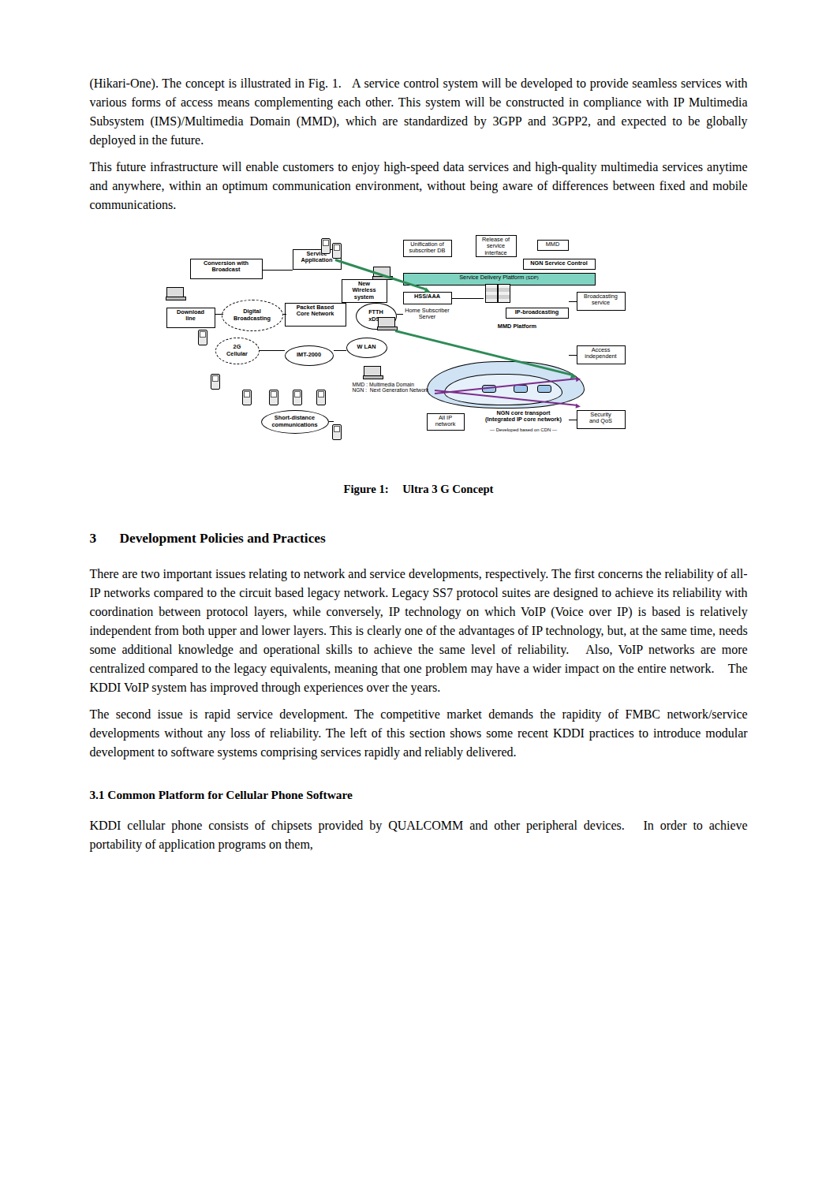(Hikari-One). The concept is illustrated in Fig. 1. A service control system will be developed to provide seamless services with various forms of access means complementing each other. This system will be constructed in compliance with IP Multimedia Subsystem (IMS)/Multimedia Domain (MMD), which are standardized by 3GPP and 3GPP2, and expected to be globally deployed in the future.
This future infrastructure will enable customers to enjoy high-speed data services and high-quality multimedia services anytime and anywhere, within an optimum communication environment, without being aware of differences between fixed and mobile communications.
Unification of
subscriber DB
Release of
service
interface
MMD
NGN Service Control
Service Delivery Platform (SDP)
Conversion with
Broadcast
Service
Application
Download
line
Digital
Broadcasting
Packet Based
Core Network
New
Wireless
system
FTTH
xDSL
2G
Cellular
IMT-2000
W LAN
Short-distance
communications
HSS/AAA
Home Subscriber
Server
IP-broadcasting
MMD Platform
Broadcasting
service
Access
independent
Security
and QoS
All IP
network
NGN core transport
(Integrated IP core network)
— Developed based on CDN —
MMD : Multimedia Domain
NGN : Next Generation Network
Figure 1: Ultra 3 G Concept
3 Development Policies and Practices
There are two important issues relating to network and service developments, respectively. The first concerns the reliability of all-IP networks compared to the circuit based legacy network. Legacy SS7 protocol suites are designed to achieve its reliability with coordination between protocol layers, while conversely, IP technology on which VoIP (Voice over IP) is based is relatively independent from both upper and lower layers. This is clearly one of the advantages of IP technology, but, at the same time, needs some additional knowledge and operational skills to achieve the same level of reliability. Also, VoIP networks are more centralized compared to the legacy equivalents, meaning that one problem may have a wider impact on the entire network. The KDDI VoIP system has improved through experiences over the years.
The second issue is rapid service development. The competitive market demands the rapidity of FMBC network/service developments without any loss of reliability. The left of this section shows some recent KDDI practices to introduce modular development to software systems comprising services rapidly and reliably delivered.
3.1 Common Platform for Cellular Phone Software
KDDI cellular phone consists of chipsets provided by QUALCOMM and other peripheral devices. In order to achieve portability of application programs on them,